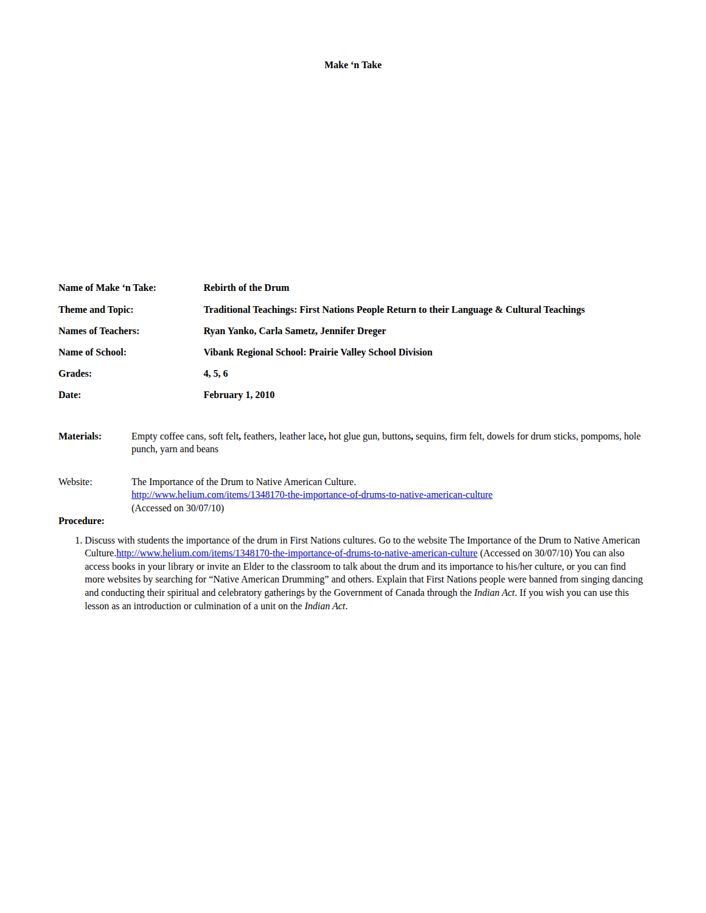Make ‘n Take
| Name of Make ‘n Take: | Rebirth of the Drum |
| Theme and Topic: | Traditional Teachings: First Nations People Return to their Language & Cultural Teachings |
| Names of Teachers: | Ryan Yanko, Carla Sametz, Jennifer Dreger |
| Name of School: | Vibank Regional School: Prairie Valley School Division |
| Grades: | 4, 5, 6 |
| Date: | February 1, 2010 |
| Materials: | Empty coffee cans, soft felt , feathers, leather lace , hot glue gun, buttons , sequins, firm felt, dowels for drum sticks, pompoms, hole punch, yarn and beans |
| Website: | The Importance of the Drum to Native American Culture. http://www.helium.com/items/1348170-the-importance-of-drums-to-native-american-culture (Accessed on 30/07/10) |
Procedure:
Discuss with students the importance of the drum in First Nations cultures. Go to the website The Importance of the Drum to Native American Culture.http://www.helium.com/items/1348170-the-importance-of-drums-to-native-american-culture (Accessed on 30/07/10) You can also access books in your library or invite an Elder to the classroom to talk about the drum and its importance to his/her culture, or you can find more websites by searching for “Native American Drumming” and others. Explain that First Nations people were banned from singing dancing and conducting their spiritual and celebratory gatherings by the Government of Canada through the Indian Act. If you wish you can use this lesson as an introduction or culmination of a unit on the Indian Act.